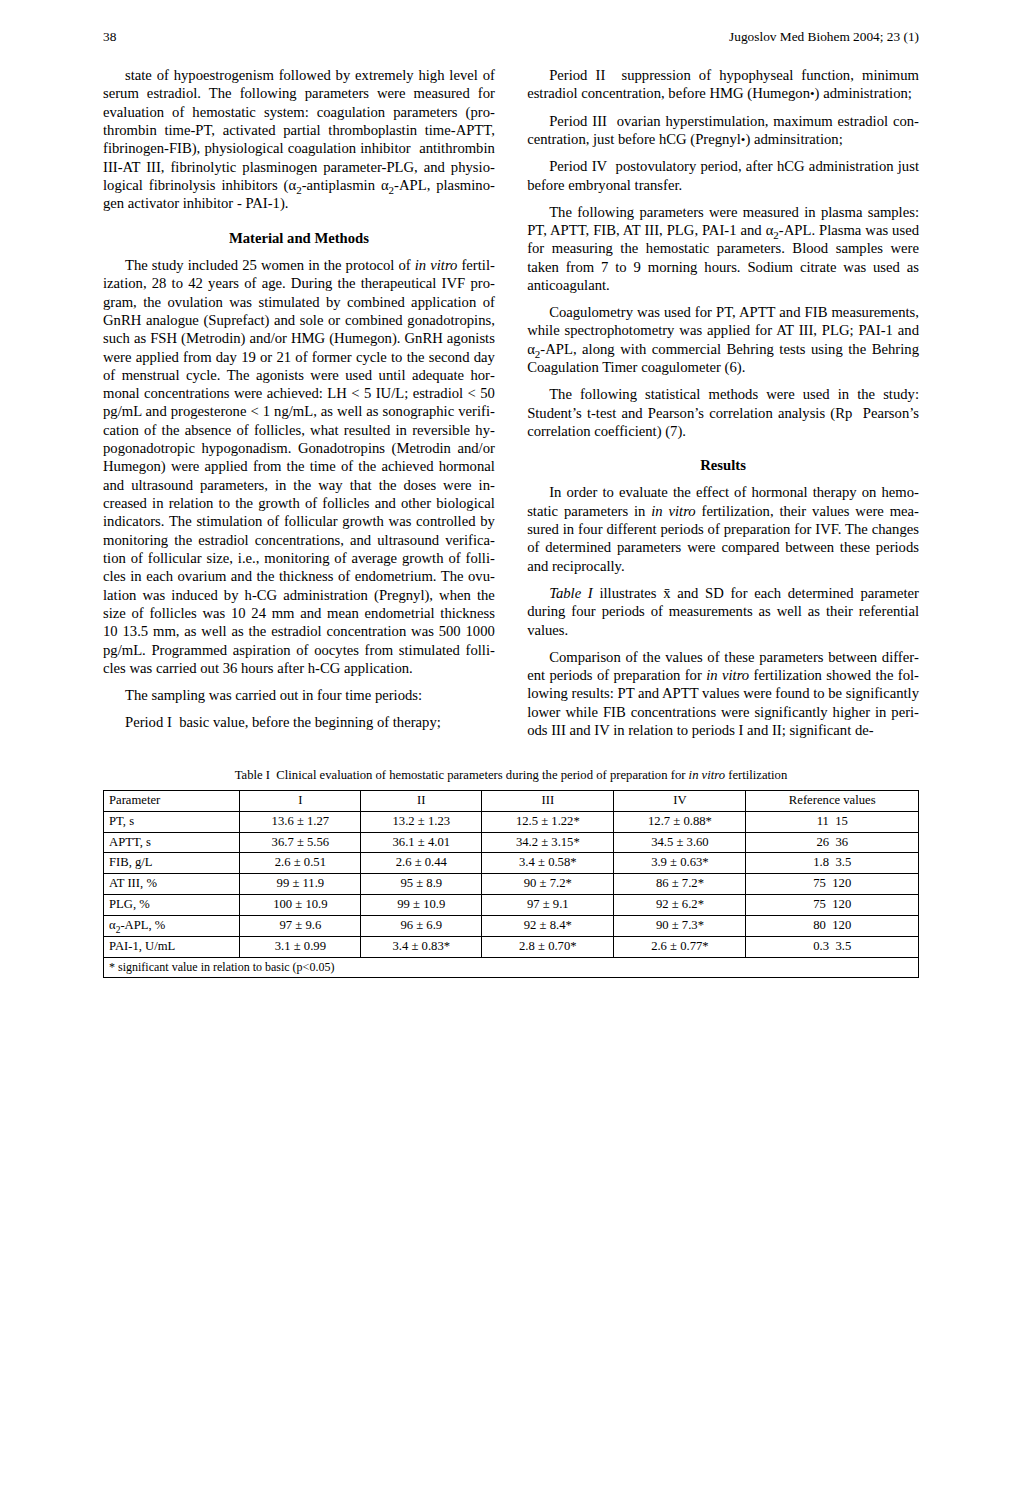38 Jugoslov Med Biohem 2004; 23 (1)
state of hypoestrogenism followed by extremely high level of serum estradiol. The following parameters were measured for evaluation of hemostatic system: coagulation parameters (prothrombin time-PT, activated partial thromboplastin time-APTT, fibrinogen-FIB), physiological coagulation inhibitor antithrombin III-AT III, fibrinolytic plasminogen parameter-PLG, and physiological fibrinolysis inhibitors (α2-antiplasmin α2-APL, plasminogen activator inhibitor - PAI-1).
Material and Methods
The study included 25 women in the protocol of in vitro fertilization, 28 to 42 years of age. During the therapeutical IVF program, the ovulation was stimulated by combined application of GnRH analogue (Suprefact) and sole or combined gonadotropins, such as FSH (Metrodin) and/or HMG (Humegon). GnRH agonists were applied from day 19 or 21 of former cycle to the second day of menstrual cycle. The agonists were used until adequate hormonal concentrations were achieved: LH < 5 IU/L; estradiol < 50 pg/mL and progesterone < 1 ng/mL, as well as sonographic verification of the absence of follicles, what resulted in reversible hypogonadotropic hypogonadism. Gonadotropins (Metrodin and/or Humegon) were applied from the time of the achieved hormonal and ultrasound parameters, in the way that the doses were increased in relation to the growth of follicles and other biological indicators. The stimulation of follicular growth was controlled by monitoring the estradiol concentrations, and ultrasound verification of follicular size, i.e., monitoring of average growth of follicles in each ovarium and the thickness of endometrium. The ovulation was induced by h-CG administration (Pregnyl), when the size of follicles was 10 24 mm and mean endometrial thickness 10 13.5 mm, as well as the estradiol concentration was 500 1000 pg/mL. Programmed aspiration of oocytes from stimulated follicles was carried out 36 hours after h-CG application.
The sampling was carried out in four time periods:
Period I basic value, before the beginning of therapy;
Period II suppression of hypophyseal function, minimum estradiol concentration, before HMG (Humegon•) administration;
Period III ovarian hyperstimulation, maximum estradiol concentration, just before hCG (Pregnyl•) adminsitration;
Period IV postovulatory period, after hCG administration just before embryonal transfer.
The following parameters were measured in plasma samples: PT, APTT, FIB, AT III, PLG, PAI-1 and α2-APL. Plasma was used for measuring the hemostatic parameters. Blood samples were taken from 7 to 9 morning hours. Sodium citrate was used as anticoagulant.
Coagulometry was used for PT, APTT and FIB measurements, while spectrophotometry was applied for AT III, PLG; PAI-1 and α2-APL, along with commercial Behring tests using the Behring Coagulation Timer coagulometer (6).
The following statistical methods were used in the study: Student’s t-test and Pearson’s correlation analysis (Rp Pearson’s correlation coefficient) (7).
Results
In order to evaluate the effect of hormonal therapy on hemostatic parameters in in vitro fertilization, their values were measured in four different periods of preparation for IVF. The changes of determined parameters were compared between these periods and reciprocally.
Table I illustrates x̄ and SD for each determined parameter during four periods of measurements as well as their referential values.
Comparison of the values of these parameters between different periods of preparation for in vitro fertilization showed the following results: PT and APTT values were found to be significantly lower while FIB concentrations were significantly higher in periods III and IV in relation to periods I and II; significant de-
Table I Clinical evaluation of hemostatic parameters during the period of preparation for in vitro fertilization
| Parameter | I | II | III | IV | Reference values |
| --- | --- | --- | --- | --- | --- |
| PT, s | 13.6 ± 1.27 | 13.2 ± 1.23 | 12.5 ± 1.22* | 12.7 ± 0.88* | 11 15 |
| APTT, s | 36.7 ± 5.56 | 36.1 ± 4.01 | 34.2 ± 3.15* | 34.5 ± 3.60 | 26 36 |
| FIB, g/L | 2.6 ± 0.51 | 2.6 ± 0.44 | 3.4 ± 0.58* | 3.9 ± 0.63* | 1.8 3.5 |
| AT III, % | 99 ± 11.9 | 95 ± 8.9 | 90 ± 7.2* | 86 ± 7.2* | 75 120 |
| PLG, % | 100 ± 10.9 | 99 ± 10.9 | 97 ± 9.1 | 92 ± 6.2* | 75 120 |
| α 2 -APL, % | 97 ± 9.6 | 96 ± 6.9 | 92 ± 8.4* | 90 ± 7.3* | 80 120 |
| PAI-1, U/mL | 3.1 ± 0.99 | 3.4 ± 0.83* | 2.8 ± 0.70* | 2.6 ± 0.77* | 0.3 3.5 |
| * significant value in relation to basic (p<0.05) |